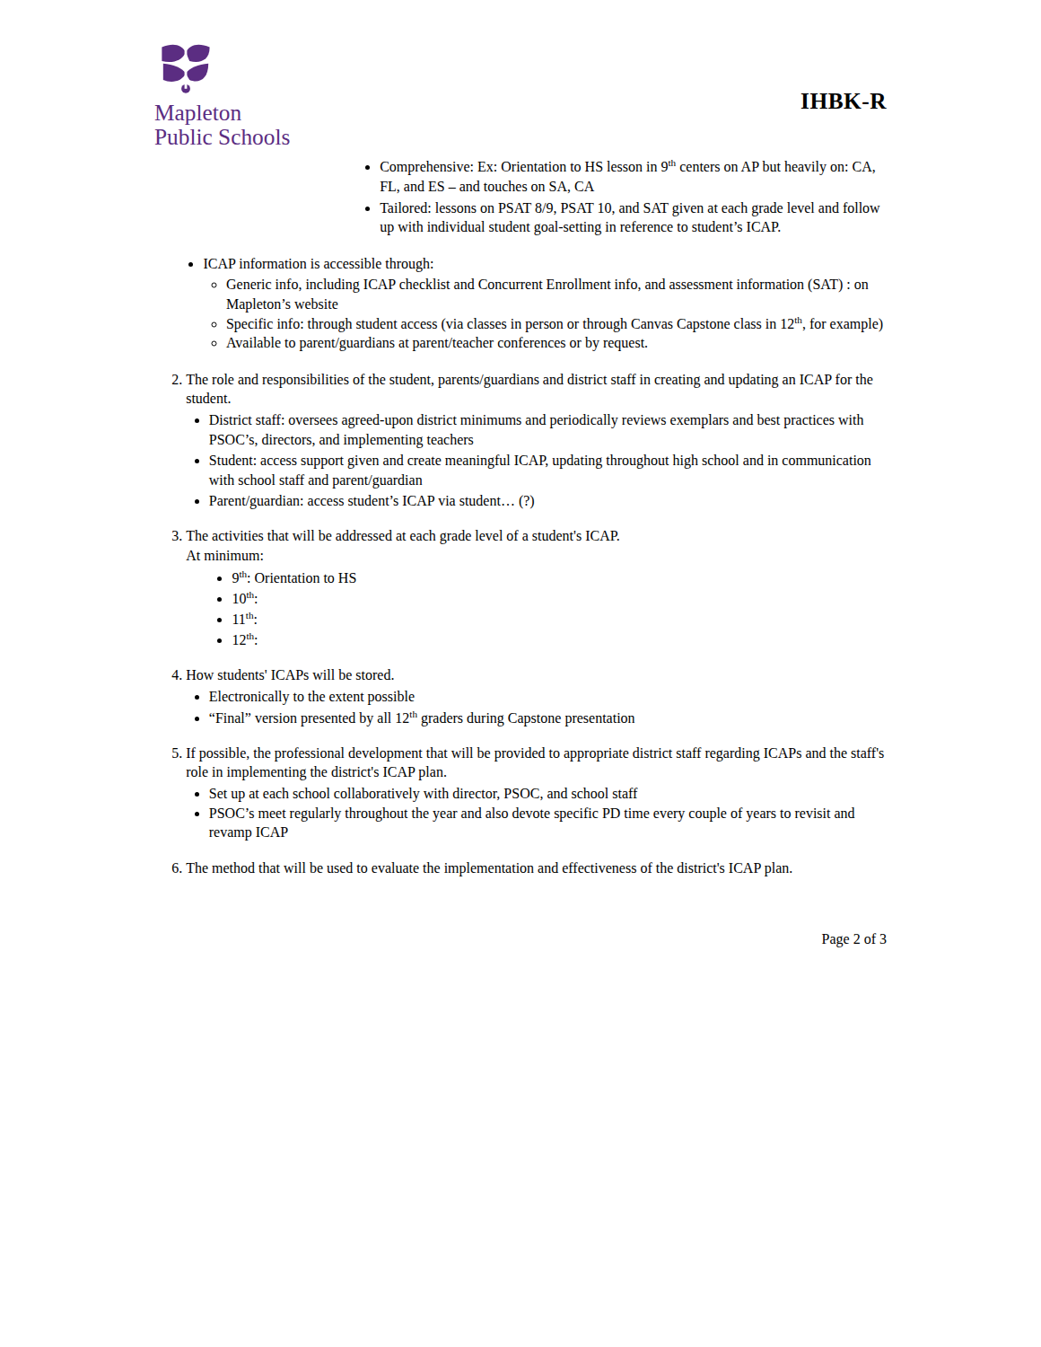Mapleton
Public Schools
IHBK-R
Comprehensive: Ex: Orientation to HS lesson in 9th centers on AP but heavily on: CA, FL, and ES – and touches on SA, CA
Tailored: lessons on PSAT 8/9, PSAT 10, and SAT given at each grade level and follow up with individual student goal-setting in reference to student’s ICAP.
ICAP information is accessible through:
Generic info, including ICAP checklist and Concurrent Enrollment info, and assessment information (SAT) : on Mapleton’s website
Specific info: through student access (via classes in person or through Canvas Capstone class in 12th, for example)
Available to parent/guardians at parent/teacher conferences or by request.
The role and responsibilities of the student, parents/guardians and district staff in creating and updating an ICAP for the student.
District staff: oversees agreed-upon district minimums and periodically reviews exemplars and best practices with PSOC’s, directors, and implementing teachers
Student: access support given and create meaningful ICAP, updating throughout high school and in communication with school staff and parent/guardian
Parent/guardian: access student’s ICAP via student… (?)
The activities that will be addressed at each grade level of a student's ICAP.
At minimum:
9th: Orientation to HS
10th:
11th:
12th:
How students' ICAPs will be stored.
Electronically to the extent possible
“Final” version presented by all 12th graders during Capstone presentation
If possible, the professional development that will be provided to appropriate district staff regarding ICAPs and the staff's role in implementing the district's ICAP plan.
Set up at each school collaboratively with director, PSOC, and school staff
PSOC’s meet regularly throughout the year and also devote specific PD time every couple of years to revisit and revamp ICAP
The method that will be used to evaluate the implementation and effectiveness of the district's ICAP plan.
Page 2 of 3